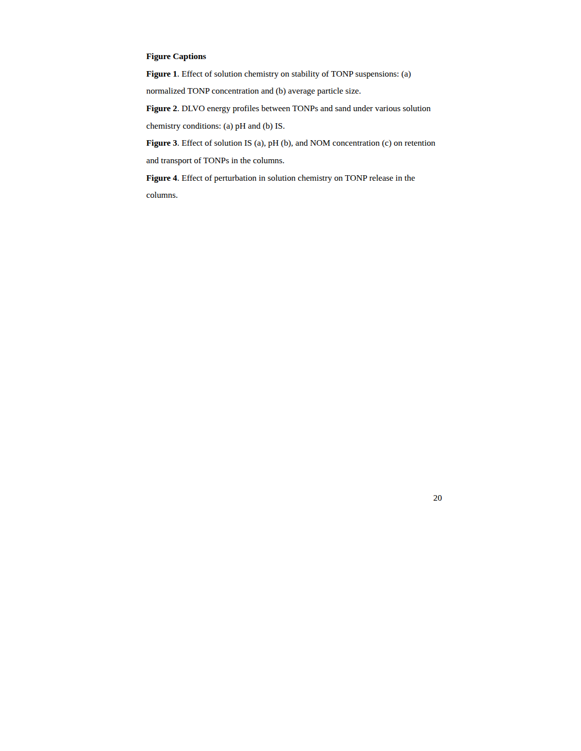Figure Captions
Figure 1. Effect of solution chemistry on stability of TONP suspensions: (a) normalized TONP concentration and (b) average particle size.
Figure 2. DLVO energy profiles between TONPs and sand under various solution chemistry conditions: (a) pH and (b) IS.
Figure 3. Effect of solution IS (a), pH (b), and NOM concentration (c) on retention and transport of TONPs in the columns.
Figure 4. Effect of perturbation in solution chemistry on TONP release in the columns.
20